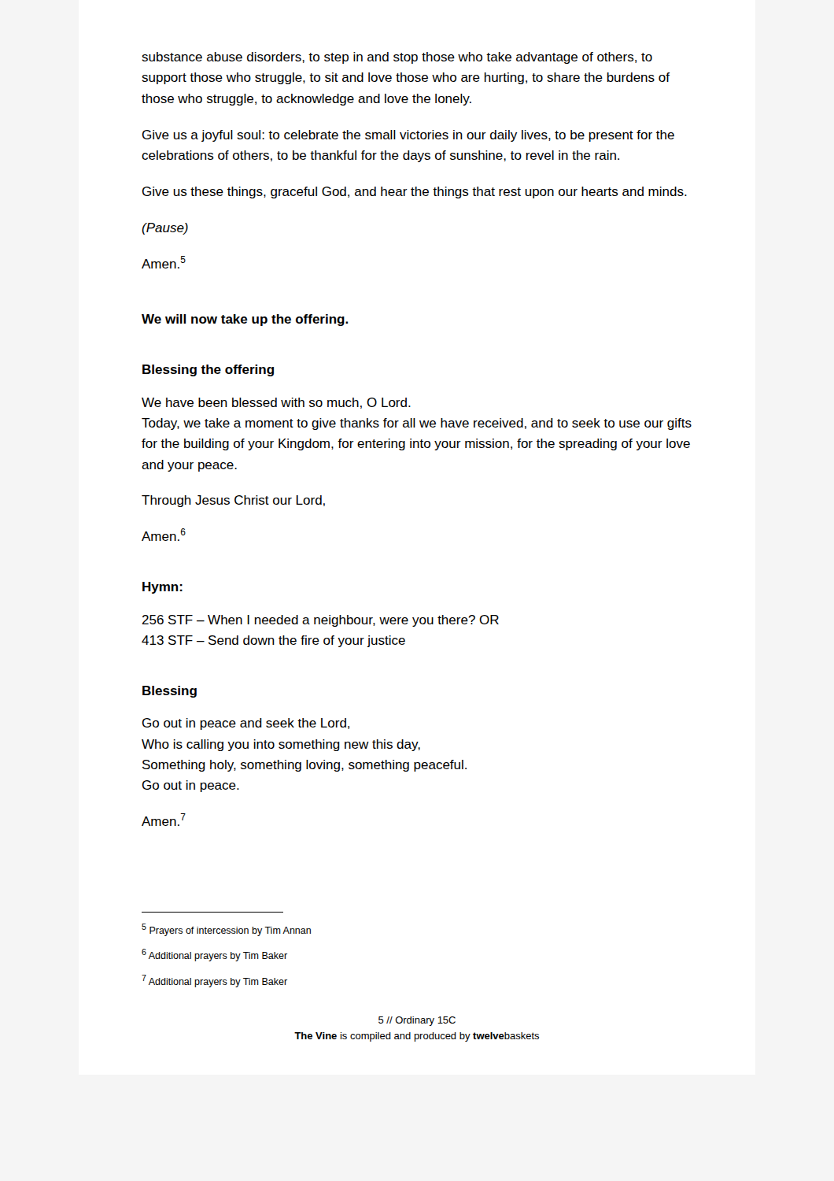substance abuse disorders, to step in and stop those who take advantage of others, to support those who struggle, to sit and love those who are hurting, to share the burdens of those who struggle, to acknowledge and love the lonely.
Give us a joyful soul: to celebrate the small victories in our daily lives, to be present for the celebrations of others, to be thankful for the days of sunshine, to revel in the rain.
Give us these things, graceful God, and hear the things that rest upon our hearts and minds.
(Pause)
Amen.5
We will now take up the offering.
Blessing the offering
We have been blessed with so much, O Lord.
Today, we take a moment to give thanks for all we have received, and to seek to use our gifts for the building of your Kingdom, for entering into your mission, for the spreading of your love and your peace.
Through Jesus Christ our Lord,
Amen.6
Hymn:
256 STF – When I needed a neighbour, were you there? OR
413 STF – Send down the fire of your justice
Blessing
Go out in peace and seek the Lord,
Who is calling you into something new this day,
Something holy, something loving, something peaceful.
Go out in peace.
Amen.7
5 Prayers of intercession by Tim Annan
6 Additional prayers by Tim Baker
7 Additional prayers by Tim Baker
5 // Ordinary 15C
The Vine is compiled and produced by twelvebaskets